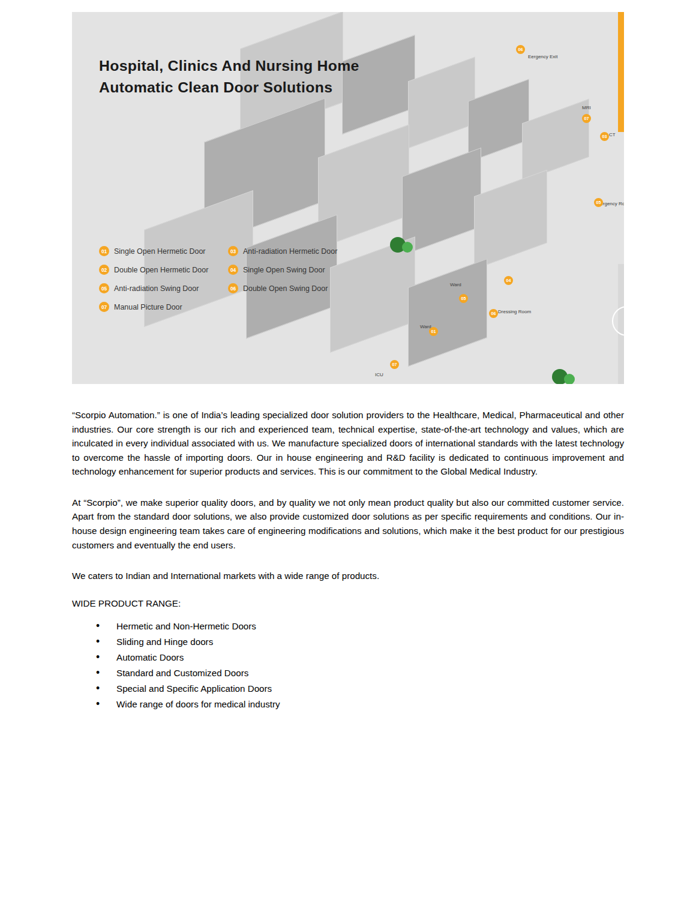Hospital, Clinics And Nursing Home
Automatic Clean Door Solutions
01 Single Open Hermetic Door
03 Anti-radiation Hermetic Door
02 Double Open Hermetic Door
04 Single Open Swing Door
05 Anti-radiation Swing Door
06 Double Open Swing Door
07 Manual Picture Door
Eergency Exit MRI CT CT Operation Room Operation Room Operation Room Eergency Room Ward Ward Dressing Room ICU 06 07 03 05 02 04 03 04 05 06 01 07
“Scorpio Automation.” is one of India’s leading specialized door solution providers to the Healthcare, Medical, Pharmaceutical and other industries. Our core strength is our rich and experienced team, technical expertise, state-of-the-art technology and values, which are inculcated in every individual associated with us. We manufacture specialized doors of international standards with the latest technology to overcome the hassle of importing doors. Our in house engineering and R&D facility is dedicated to continuous improvement and technology enhancement for superior products and services. This is our commitment to the Global Medical Industry.
At “Scorpio”, we make superior quality doors, and by quality we not only mean product quality but also our committed customer service. Apart from the standard door solutions, we also provide customized door solutions as per specific requirements and conditions. Our in-house design engineering team takes care of engineering modifications and solutions, which make it the best product for our prestigious customers and eventually the end users.
We caters to Indian and International markets with a wide range of products.
WIDE PRODUCT RANGE:
Hermetic and Non-Hermetic Doors
Sliding and Hinge doors
Automatic Doors
Standard and Customized Doors
Special and Specific Application Doors
Wide range of doors for medical industry